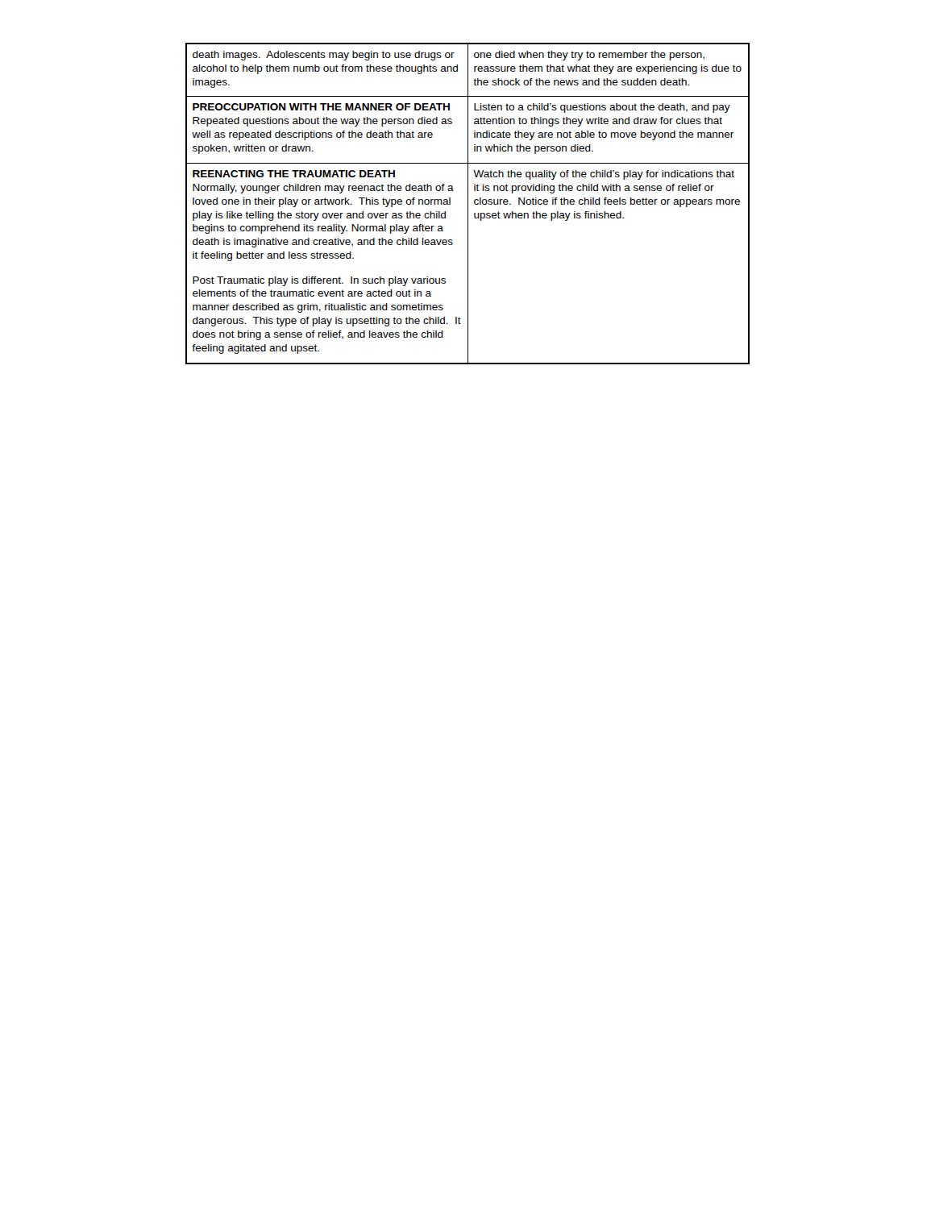| death images. Adolescents may begin to use drugs or alcohol to help them numb out from these thoughts and images. | one died when they try to remember the person, reassure them that what they are experiencing is due to the shock of the news and the sudden death. |
| PREOCCUPATION WITH THE MANNER OF DEATH Repeated questions about the way the person died as well as repeated descriptions of the death that are spoken, written or drawn. | Listen to a child’s questions about the death, and pay attention to things they write and draw for clues that indicate they are not able to move beyond the manner in which the person died. |
| REENACTING THE TRAUMATIC DEATH Normally, younger children may reenact the death of a loved one in their play or artwork. This type of normal play is like telling the story over and over as the child begins to comprehend its reality. Normal play after a death is imaginative and creative, and the child leaves it feeling better and less stressed. Post Traumatic play is different. In such play various elements of the traumatic event are acted out in a manner described as grim, ritualistic and sometimes dangerous. This type of play is upsetting to the child. It does not bring a sense of relief, and leaves the child feeling agitated and upset. | Watch the quality of the child’s play for indications that it is not providing the child with a sense of relief or closure. Notice if the child feels better or appears more upset when the play is finished. |